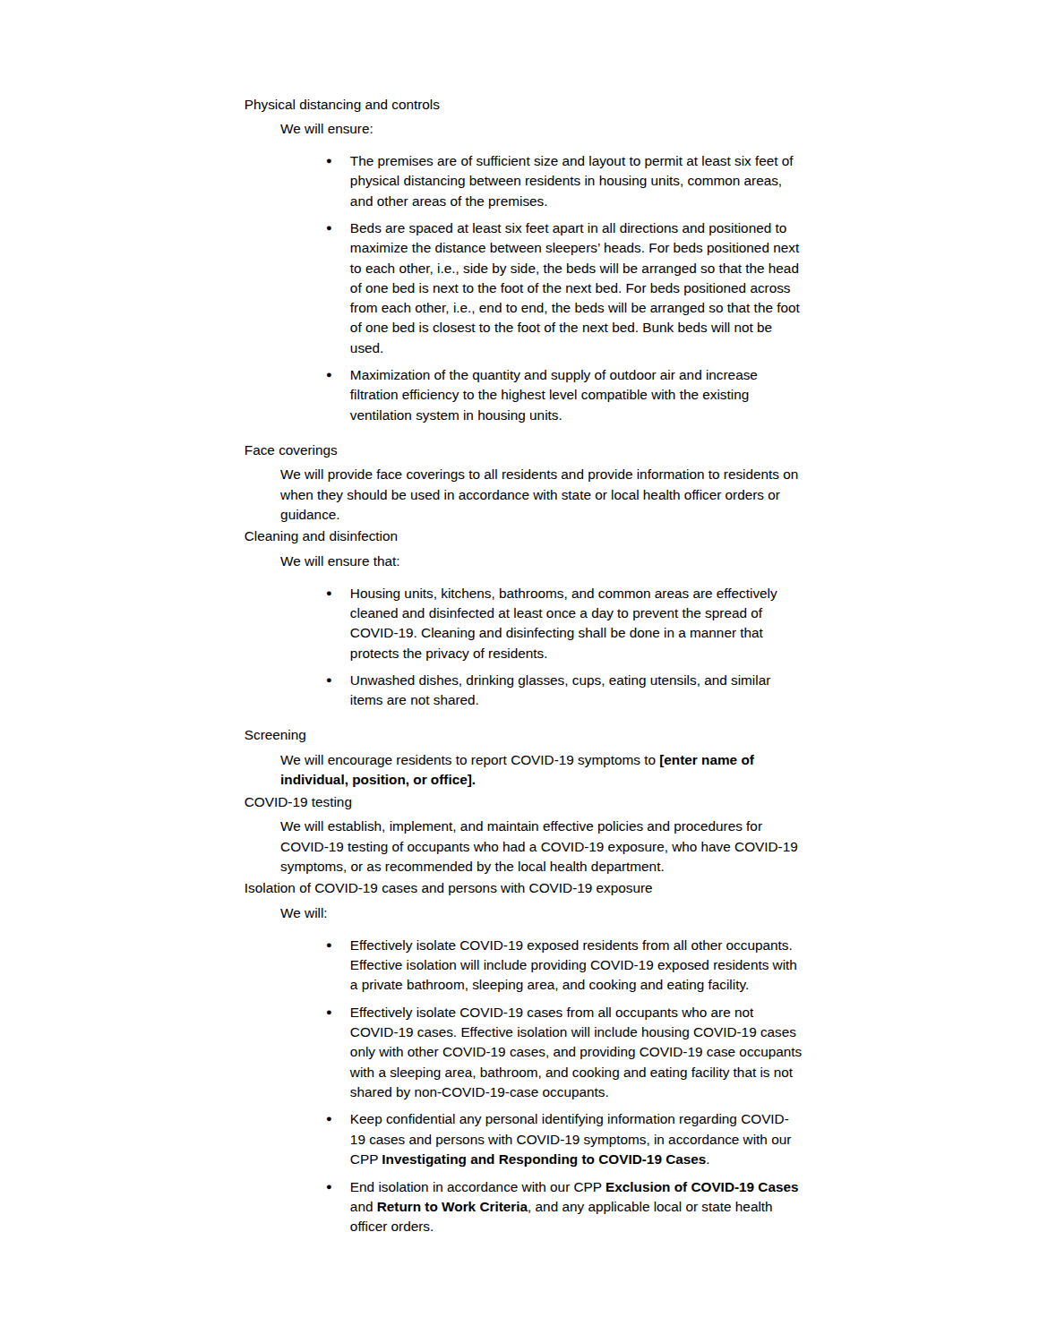Physical distancing and controls
We will ensure:
The premises are of sufficient size and layout to permit at least six feet of physical distancing between residents in housing units, common areas, and other areas of the premises.
Beds are spaced at least six feet apart in all directions and positioned to maximize the distance between sleepers’ heads. For beds positioned next to each other, i.e., side by side, the beds will be arranged so that the head of one bed is next to the foot of the next bed. For beds positioned across from each other, i.e., end to end, the beds will be arranged so that the foot of one bed is closest to the foot of the next bed. Bunk beds will not be used.
Maximization of the quantity and supply of outdoor air and increase filtration efficiency to the highest level compatible with the existing ventilation system in housing units.
Face coverings
We will provide face coverings to all residents and provide information to residents on when they should be used in accordance with state or local health officer orders or guidance.
Cleaning and disinfection
We will ensure that:
Housing units, kitchens, bathrooms, and common areas are effectively cleaned and disinfected at least once a day to prevent the spread of COVID-19. Cleaning and disinfecting shall be done in a manner that protects the privacy of residents.
Unwashed dishes, drinking glasses, cups, eating utensils, and similar items are not shared.
Screening
We will encourage residents to report COVID-19 symptoms to [enter name of individual, position, or office].
COVID-19 testing
We will establish, implement, and maintain effective policies and procedures for COVID-19 testing of occupants who had a COVID-19 exposure, who have COVID-19 symptoms, or as recommended by the local health department.
Isolation of COVID-19 cases and persons with COVID-19 exposure
We will:
Effectively isolate COVID-19 exposed residents from all other occupants. Effective isolation will include providing COVID-19 exposed residents with a private bathroom, sleeping area, and cooking and eating facility.
Effectively isolate COVID-19 cases from all occupants who are not COVID-19 cases. Effective isolation will include housing COVID-19 cases only with other COVID-19 cases, and providing COVID-19 case occupants with a sleeping area, bathroom, and cooking and eating facility that is not shared by non-COVID-19-case occupants.
Keep confidential any personal identifying information regarding COVID-19 cases and persons with COVID-19 symptoms, in accordance with our CPP Investigating and Responding to COVID-19 Cases.
End isolation in accordance with our CPP Exclusion of COVID-19 Cases and Return to Work Criteria, and any applicable local or state health officer orders.